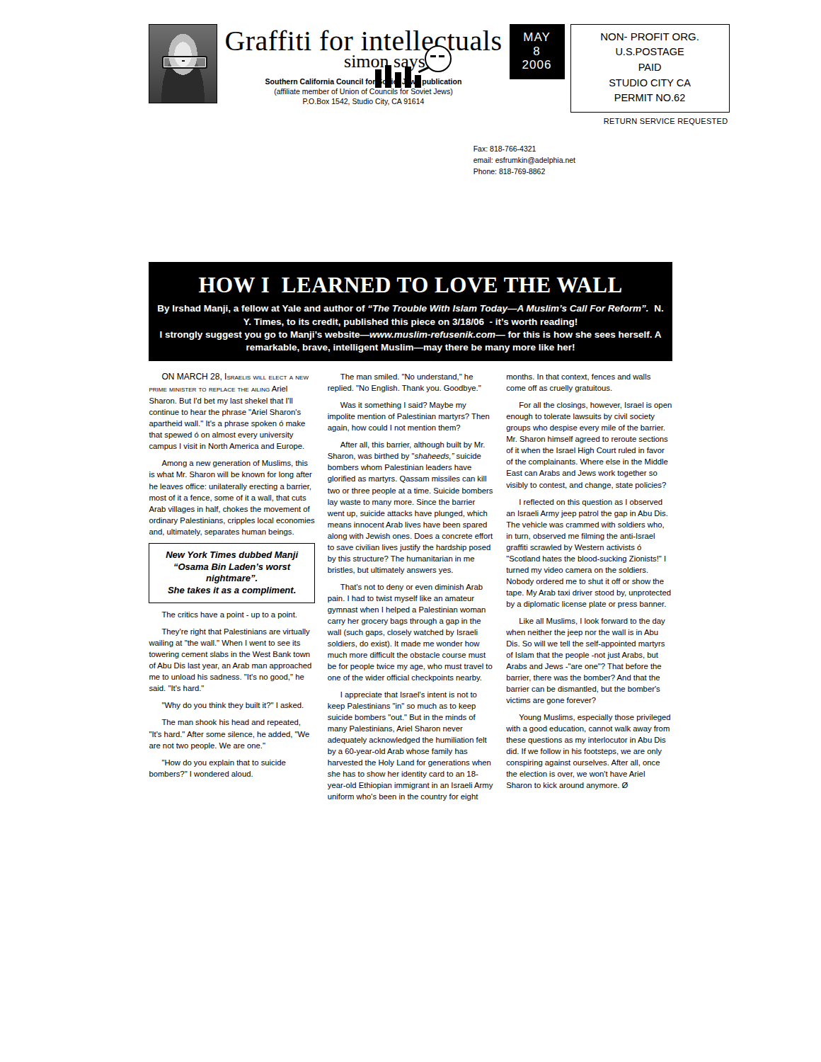Graffiti for intellectuals
simon says
Southern California Council for Soviet Jews publication
(affiliate member of Union of Councils for Soviet Jews)
P.O.Box 1542, Studio City, CA 91614
MAY 8 2006
NON- PROFIT ORG.
U.S.POSTAGE
PAID
STUDIO CITY CA
PERMIT NO.62
RETURN SERVICE REQUESTED
Fax: 818-766-4321
email: esfrumkin@adelphia.net
Phone: 818-769-8862
HOW I LEARNED TO LOVE THE WALL
By Irshad Manji, a fellow at Yale and author of “The Trouble With Islam Today—A Muslim’s Call For Reform”. N. Y. Times, to its credit, published this piece on 3/18/06 - it’s worth reading!
I strongly suggest you go to Manji’s website—www.muslim-refusenik.com— for this is how she sees herself. A remarkable, brave, intelligent Muslim—may there be many more like her!
ON MARCH 28, Israelis will elect a new prime minister to replace the ailing Ariel Sharon. But I'd bet my last shekel that I'll continue to hear the phrase "Ariel Sharon's apartheid wall." It's a phrase spoken ó make that spewed ó on almost every university campus I visit in North America and Europe.
Among a new generation of Muslims, this is what Mr. Sharon will be known for long after he leaves office: unilaterally erecting a barrier, most of it a fence, some of it a wall, that cuts Arab villages in half, chokes the movement of ordinary Palestinians, cripples local economies and, ultimately, separates human beings.
New York Times dubbed Manji “Osama Bin Laden’s worst nightmare”.
She takes it as a compliment.
The critics have a point - up to a point.
They're right that Palestinians are virtually wailing at "the wall." When I went to see its towering cement slabs in the West Bank town of Abu Dis last year, an Arab man approached me to unload his sadness. "It's no good," he said. "It's hard."
"Why do you think they built it?" I asked.
The man shook his head and repeated, "It's hard." After some silence, he added, "We are not two people. We are one."
"How do you explain that to suicide bombers?" I wondered aloud.
The man smiled. "No understand," he replied. "No English. Thank you. Goodbye."
Was it something I said? Maybe my impolite mention of Palestinian martyrs? Then again, how could I not mention them?
After all, this barrier, although built by Mr. Sharon, was birthed by "shaheeds,” suicide bombers whom Palestinian leaders have glorified as martyrs. Qassam missiles can kill two or three people at a time. Suicide bombers lay waste to many more. Since the barrier went up, suicide attacks have plunged, which means innocent Arab lives have been spared along with Jewish ones. Does a concrete effort to save civilian lives justify the hardship posed by this structure? The humanitarian in me bristles, but ultimately answers yes.
That's not to deny or even diminish Arab pain. I had to twist myself like an amateur gymnast when I helped a Palestinian woman carry her grocery bags through a gap in the wall (such gaps, closely watched by Israeli soldiers, do exist). It made me wonder how much more difficult the obstacle course must be for people twice my age, who must travel to one of the wider official checkpoints nearby.
I appreciate that Israel's intent is not to keep Palestinians "in" so much as to keep suicide bombers "out." But in the minds of many Palestinians, Ariel Sharon never adequately acknowledged the humiliation felt by a 60-year-old Arab whose family has harvested the Holy Land for generations when she has to show her identity card to an 18-year-old Ethiopian immigrant in an Israeli Army uniform who's been in the country for eight months. In that context, fences and walls come off as cruelly gratuitous.
For all the closings, however, Israel is open enough to tolerate lawsuits by civil society groups who despise every mile of the barrier. Mr. Sharon himself agreed to reroute sections of it when the Israel High Court ruled in favor of the complainants. Where else in the Middle East can Arabs and Jews work together so visibly to contest, and change, state policies?
I reflected on this question as I observed an Israeli Army jeep patrol the gap in Abu Dis. The vehicle was crammed with soldiers who, in turn, observed me filming the anti-Israel graffiti scrawled by Western activists ó "Scotland hates the blood-sucking Zionists!" I turned my video camera on the soldiers. Nobody ordered me to shut it off or show the tape. My Arab taxi driver stood by, unprotected by a diplomatic license plate or press banner.
Like all Muslims, I look forward to the day when neither the jeep nor the wall is in Abu Dis. So will we tell the self-appointed martyrs of Islam that the people -not just Arabs, but Arabs and Jews -"are one"? That before the barrier, there was the bomber? And that the barrier can be dismantled, but the bomber's victims are gone forever?
Young Muslims, especially those privileged with a good education, cannot walk away from these questions as my interlocutor in Abu Dis did. If we follow in his footsteps, we are only conspiring against ourselves. After all, once the election is over, we won't have Ariel Sharon to kick around anymore. Ø